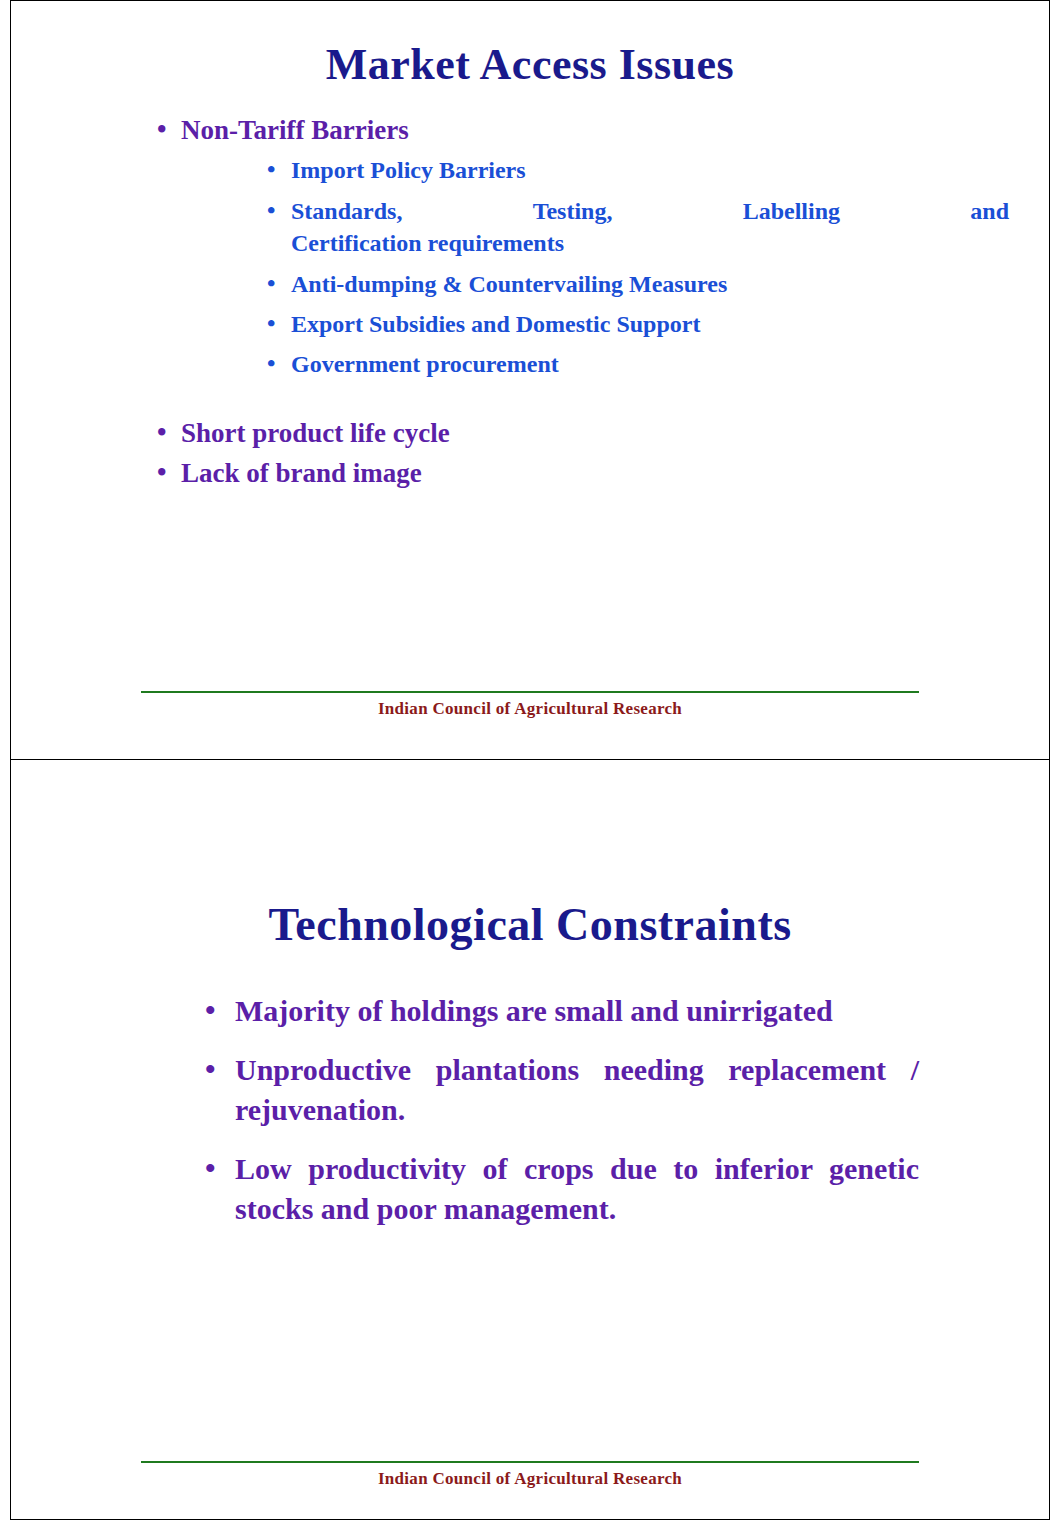Market Access Issues
Non-Tariff Barriers
Import Policy Barriers
Standards, Testing, Labelling and Certification requirements
Anti-dumping & Countervailing Measures
Export Subsidies and Domestic Support
Government procurement
Short product life cycle
Lack of brand image
Indian Council of Agricultural Research
Technological Constraints
Majority of holdings are small and unirrigated
Unproductive plantations needing replacement / rejuvenation.
Low productivity of crops due to inferior genetic stocks and poor management.
Indian Council of Agricultural Research